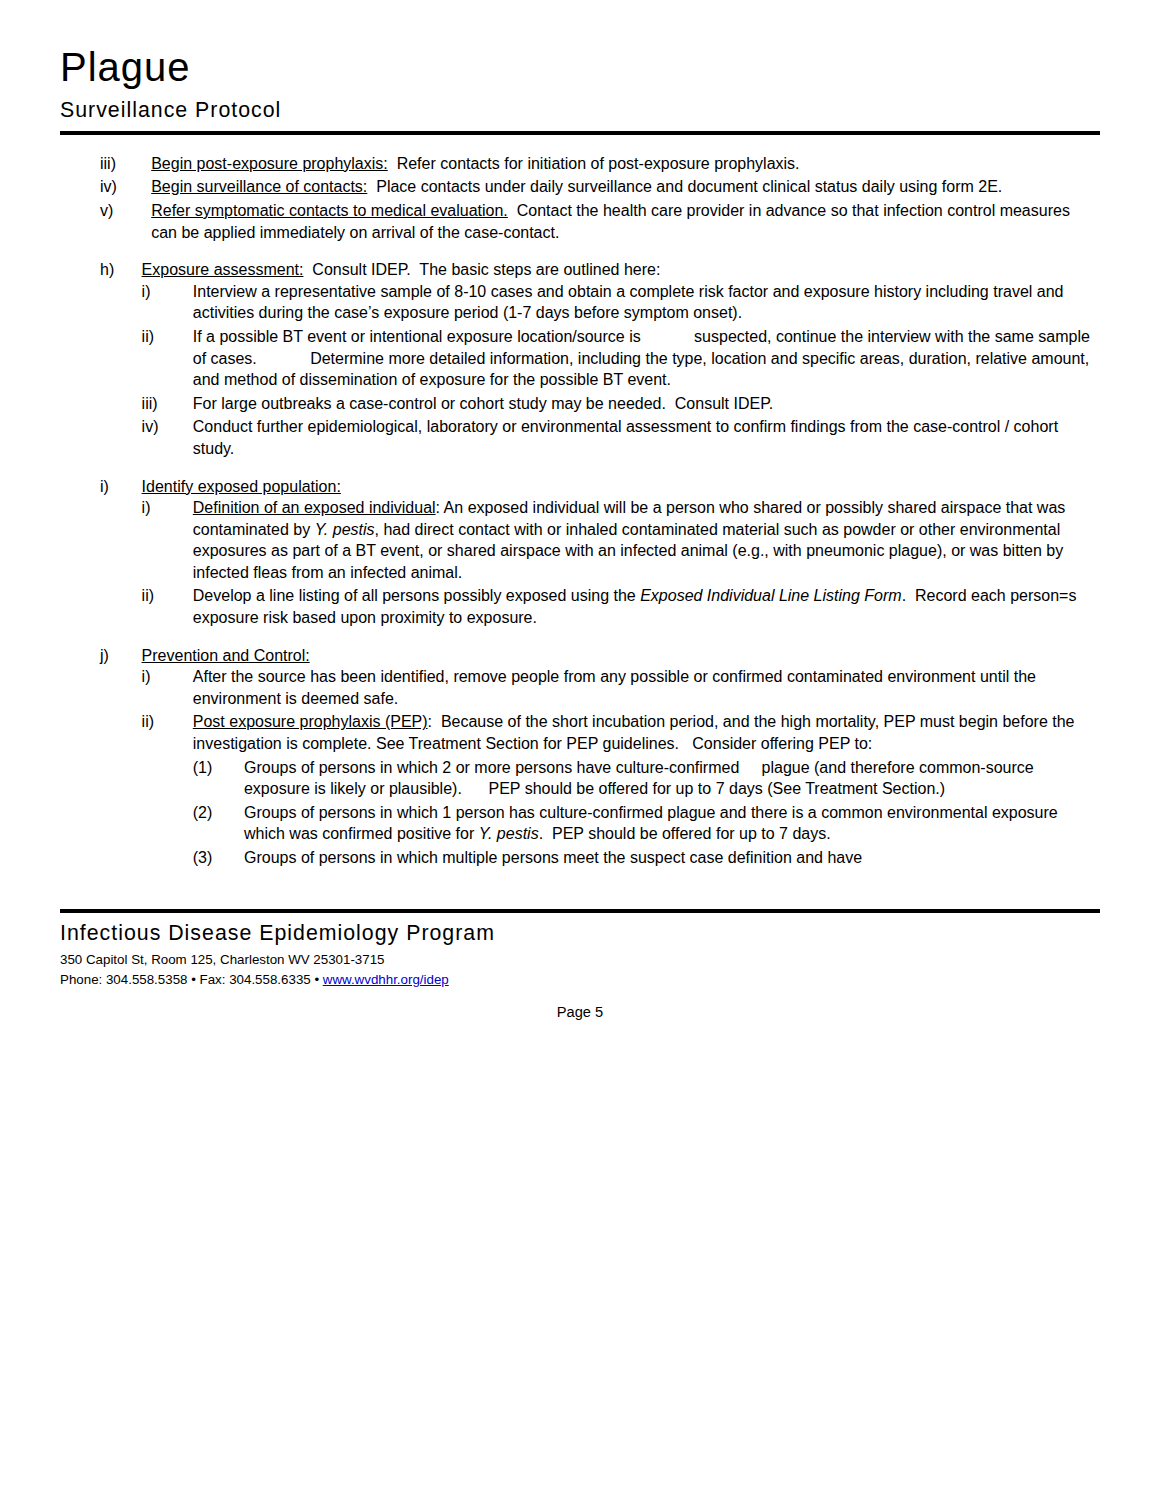Plague
Surveillance Protocol
iii) Begin post-exposure prophylaxis: Refer contacts for initiation of post-exposure prophylaxis.
iv) Begin surveillance of contacts: Place contacts under daily surveillance and document clinical status daily using form 2E.
v) Refer symptomatic contacts to medical evaluation. Contact the health care provider in advance so that infection control measures can be applied immediately on arrival of the case-contact.
h) Exposure assessment: Consult IDEP. The basic steps are outlined here:
i) Interview a representative sample of 8-10 cases and obtain a complete risk factor and exposure history including travel and activities during the case’s exposure period (1-7 days before symptom onset).
ii) If a possible BT event or intentional exposure location/source is suspected, continue the interview with the same sample of cases. Determine more detailed information, including the type, location and specific areas, duration, relative amount, and method of dissemination of exposure for the possible BT event.
iii) For large outbreaks a case-control or cohort study may be needed. Consult IDEP.
iv) Conduct further epidemiological, laboratory or environmental assessment to confirm findings from the case-control / cohort study.
i) Identify exposed population:
i) Definition of an exposed individual: An exposed individual will be a person who shared or possibly shared airspace that was contaminated by Y. pestis, had direct contact with or inhaled contaminated material such as powder or other environmental exposures as part of a BT event, or shared airspace with an infected animal (e.g., with pneumonic plague), or was bitten by infected fleas from an infected animal.
ii) Develop a line listing of all persons possibly exposed using the Exposed Individual Line Listing Form. Record each person=s exposure risk based upon proximity to exposure.
j) Prevention and Control:
i) After the source has been identified, remove people from any possible or confirmed contaminated environment until the environment is deemed safe.
ii) Post exposure prophylaxis (PEP): Because of the short incubation period, and the high mortality, PEP must begin before the investigation is complete. See Treatment Section for PEP guidelines. Consider offering PEP to:
(1) Groups of persons in which 2 or more persons have culture-confirmed plague (and therefore common-source exposure is likely or plausible). PEP should be offered for up to 7 days (See Treatment Section.)
(2) Groups of persons in which 1 person has culture-confirmed plague and there is a common environmental exposure which was confirmed positive for Y. pestis. PEP should be offered for up to 7 days.
(3) Groups of persons in which multiple persons meet the suspect case definition and have
Infectious Disease Epidemiology Program
350 Capitol St, Room 125, Charleston WV 25301-3715
Phone: 304.558.5358 • Fax: 304.558.6335 • www.wvdhhr.org/idep
Page 5